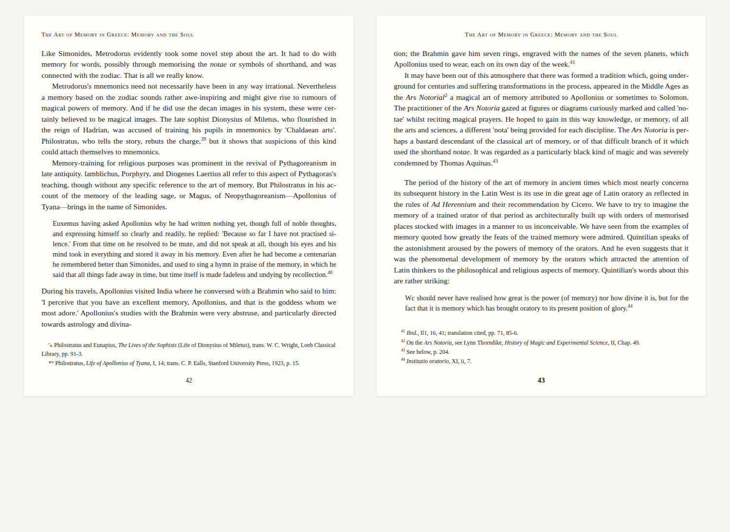The Art of Memory in Greece: Memory and the Soul
Like Simonides, Metrodorus evidently took some novel step about the art. It had to do with memory for words, possibly through memorising the notae or symbols of shorthand, and was connected with the zodiac. That is all we really know.
Metrodorus's mnemonics need not necessarily have been in any way irrational. Nevertheless a memory based on the zodiac sounds rather awe-inspiring and might give rise to rumours of magical powers of memory. And if he did use the decan images in his system, these were certainly believed to be magical images. The late sophist Dionysius of Miletus, who flourished in the reign of Hadrian, was accused of training his pupils in mnemonics by 'Chaldaean arts'. Philostratus, who tells the story, rebuts the charge,39 but it shows that suspicions of this kind could attach themselves to mnemonics.
Memory-training for religious purposes was prominent in the revival of Pythagoreanism in late antiquity. lamblichus, Porphyry, and Diogenes Laertius all refer to this aspect of Pythagoras's teaching, though without any specific reference to the art of memory. But Philostratus in his account of the memory of the leading sage, or Magus, of Neopythagoreanism—Apollonius of Tyana—brings in the name of Simonides.
Euxemus having asked Apollonius why he had written nothing yet, though full of noble thoughts, and expressing himself so clearly and readily, he replied: 'Because so far I have not practised silence.' From that time on he resolved to be mute, and did not speak at all, though his eyes and his mind took in everything and stored it away in his memory. Even after he had become a centenarian he remembered better than Simonides, and used to sing a hymn in praise of the memory, in which he said that all things fade away in time, but time itself is made fadeless and undying by recollection.40
During his travels, Apollonius visited India where he conversed with a Brahmin who said to him: 'I perceive that you have an excellent memory, Apollonius, and that is the goddess whom we most adore.' Apollonius's studies with the Brahmin were very abstruse, and particularly directed towards astrology and divina-
'» Philostratus and Eunapius, The Lives of the Sophists (Life of Dionysius of Miletus), trans. W. C. Wright, Loeb Classical Library, pp. 91-3.
*° Philostratus, Life of Apollonius of Tyana, I, 14; trans. C. P. Ealls, Stanford University Press, 1923, p. 15.
42
The Art of Memory in Greece: Memory and the Soul
tion; the Brahmin gave him seven rings, engraved with the names of the seven planets, which Apollonius used to wear, each on its own day of the week.41
It may have been out of this atmosphere that there was formed a tradition which, going underground for centuries and suffering transformations in the process, appeared in the Middle Ages as the Ars Notorial2 a magical art of memory attributed to Apollonius or sometimes to Solomon. The practitioner of the Ars Notoria gazed at figures or diagrams curiously marked and called 'notae' whilst reciting magical prayers. He hoped to gain in this way knowledge, or memory, of all the arts and sciences, a different 'nota' being provided for each discipline. The Ars Notoria is perhaps a bastard descendant of the classical art of memory, or of that difficult branch of it which used the shorthand notae. It was regarded as a particularly black kind of magic and was severely condemned by Thomas Aquinas.43
The period of the history of the art of memory in ancient times which most nearly concerns its subsequent history in the Latin West is its use in die great age of Latin oratory as reflected in the rules of Ad Herennium and their recommendation by Cicero. We have to try to imagine the memory of a trained orator of that period as architecturally built up with orders of memorised places stocked with images in a manner to us inconceivable. We have seen from the examples of memory quoted how greatly the feats of the trained memory were admired. Quintilian speaks of the astonishment aroused by the powers of memory of the orators. And he even suggests that it was the phenomenal development of memory by the orators which attracted the attention of Latin thinkers to the philosophical and religious aspects of memory. Quintilian's words about this are rather striking:
Wc should never have realised how great is the power (of memory) nor how divine it is, but for the fact that it is memory which has brought oratory to its present position of glory.44
41 Ibid., Il1, 16, 41; translation cited, pp. 71, 85-6.
42 On the Ars Notoria, see Lynn Thorndike, History of Magic and Experimental Science, II, Chap. 49.
43 See below, p. 204.
44 Institutio oratorio, XI, ii, 7.
43